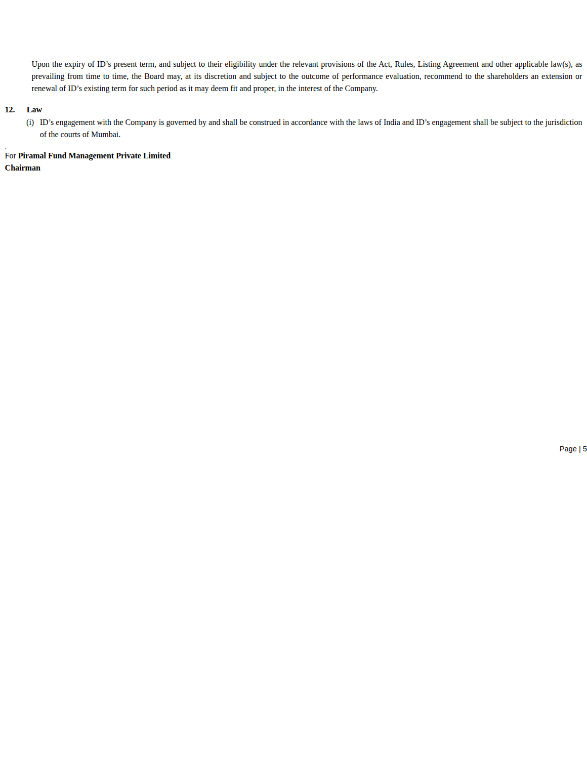Upon the expiry of ID’s present term, and subject to their eligibility under the relevant provisions of the Act, Rules, Listing Agreement and other applicable law(s), as prevailing from time to time, the Board may, at its discretion and subject to the outcome of performance evaluation, recommend to the shareholders an extension or renewal of ID’s existing term for such period as it may deem fit and proper, in the interest of the Company.
12. Law
(i) ID’s engagement with the Company is governed by and shall be construed in accordance with the laws of India and ID’s engagement shall be subject to the jurisdiction of the courts of Mumbai.
,
For Piramal Fund Management Private Limited
Chairman
Page | 5